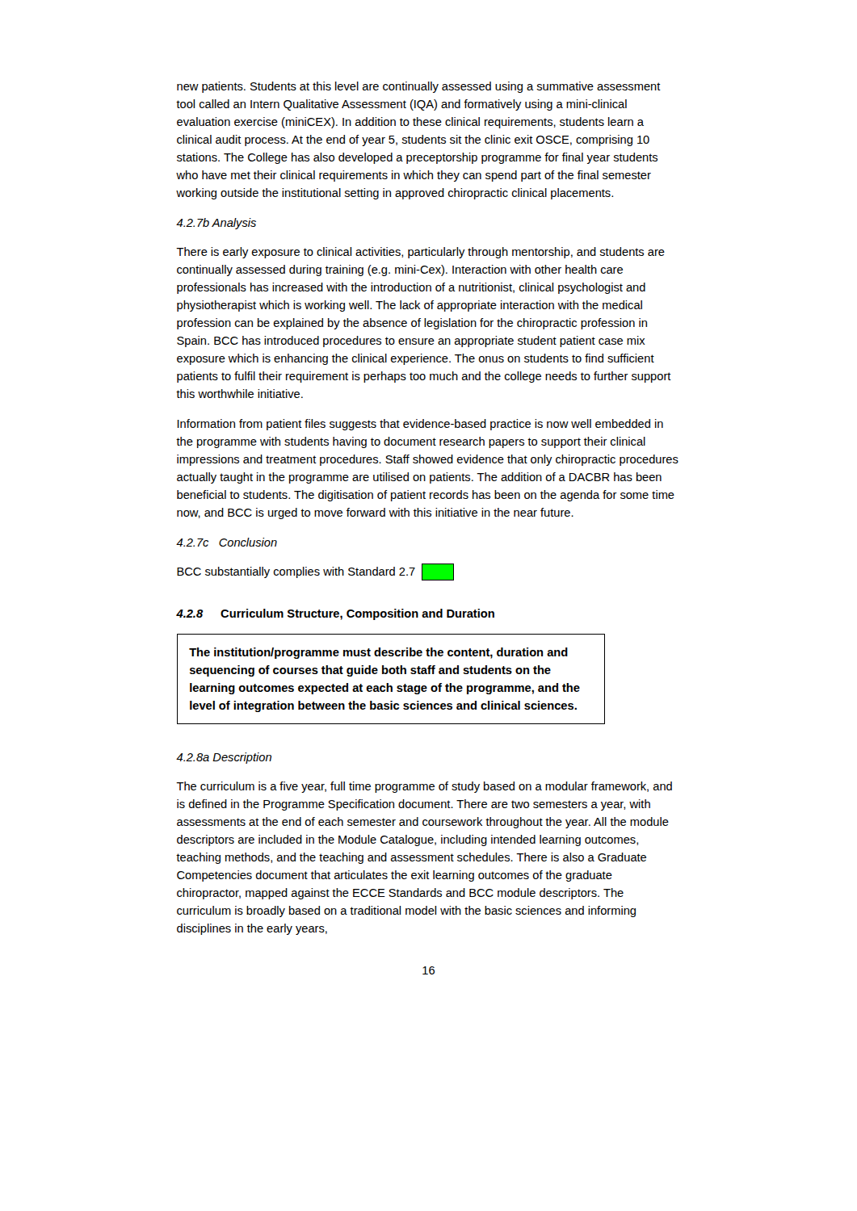new patients. Students at this level are continually assessed using a summative assessment tool called an Intern Qualitative Assessment (IQA) and formatively using a mini-clinical evaluation exercise (miniCEX). In addition to these clinical requirements, students learn a clinical audit process. At the end of year 5, students sit the clinic exit OSCE, comprising 10 stations. The College has also developed a preceptorship programme for final year students who have met their clinical requirements in which they can spend part of the final semester working outside the institutional setting in approved chiropractic clinical placements.
4.2.7b Analysis
There is early exposure to clinical activities, particularly through mentorship, and students are continually assessed during training (e.g. mini-Cex). Interaction with other health care professionals has increased with the introduction of a nutritionist, clinical psychologist and physiotherapist which is working well. The lack of appropriate interaction with the medical profession can be explained by the absence of legislation for the chiropractic profession in Spain. BCC has introduced procedures to ensure an appropriate student patient case mix exposure which is enhancing the clinical experience. The onus on students to find sufficient patients to fulfil their requirement is perhaps too much and the college needs to further support this worthwhile initiative.
Information from patient files suggests that evidence-based practice is now well embedded in the programme with students having to document research papers to support their clinical impressions and treatment procedures. Staff showed evidence that only chiropractic procedures actually taught in the programme are utilised on patients. The addition of a DACBR has been beneficial to students. The digitisation of patient records has been on the agenda for some time now, and BCC is urged to move forward with this initiative in the near future.
4.2.7c Conclusion
BCC substantially complies with Standard 2.7
4.2.8 Curriculum Structure, Composition and Duration
The institution/programme must describe the content, duration and sequencing of courses that guide both staff and students on the learning outcomes expected at each stage of the programme, and the level of integration between the basic sciences and clinical sciences.
4.2.8a Description
The curriculum is a five year, full time programme of study based on a modular framework, and is defined in the Programme Specification document. There are two semesters a year, with assessments at the end of each semester and coursework throughout the year. All the module descriptors are included in the Module Catalogue, including intended learning outcomes, teaching methods, and the teaching and assessment schedules. There is also a Graduate Competencies document that articulates the exit learning outcomes of the graduate chiropractor, mapped against the ECCE Standards and BCC module descriptors. The curriculum is broadly based on a traditional model with the basic sciences and informing disciplines in the early years,
16